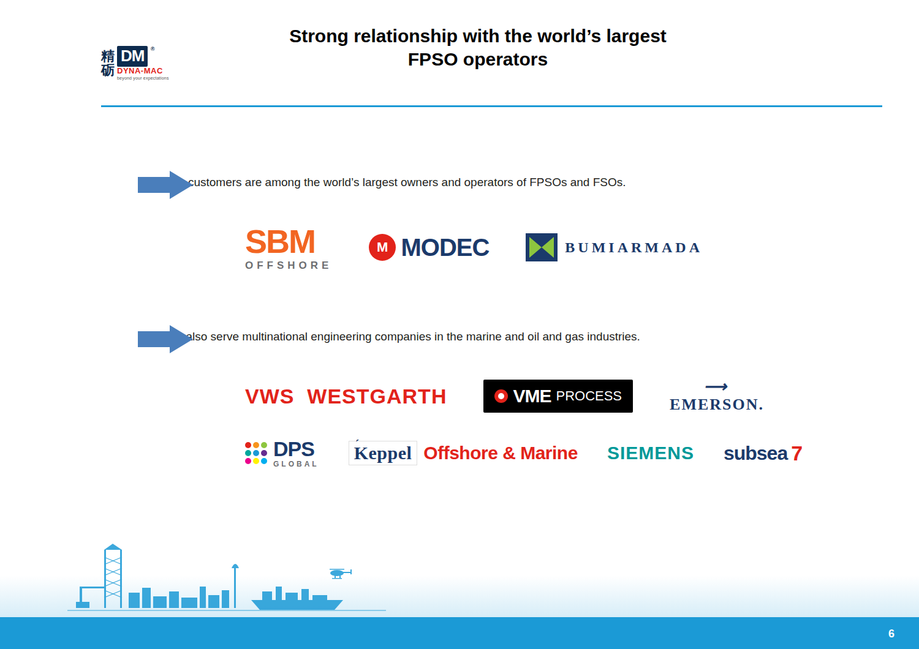精
砺
DM®
DYNA-MAC
beyond your expectations
Strong relationship with the world’s largest
FPSO operators
Our customers are among the world’s largest owners and operators of FPSOs and FSOs.
SBM OFFSHORE
M MODEC
BUMIARMADA
We also serve multinational engineering companies in the marine and oil and gas industries.
VWS WESTGARTH
VME PROCESS
⟶ EMERSON.
DPS GLOBAL
Keppel Offshore & Marine
SIEMENS
subsea 7
6